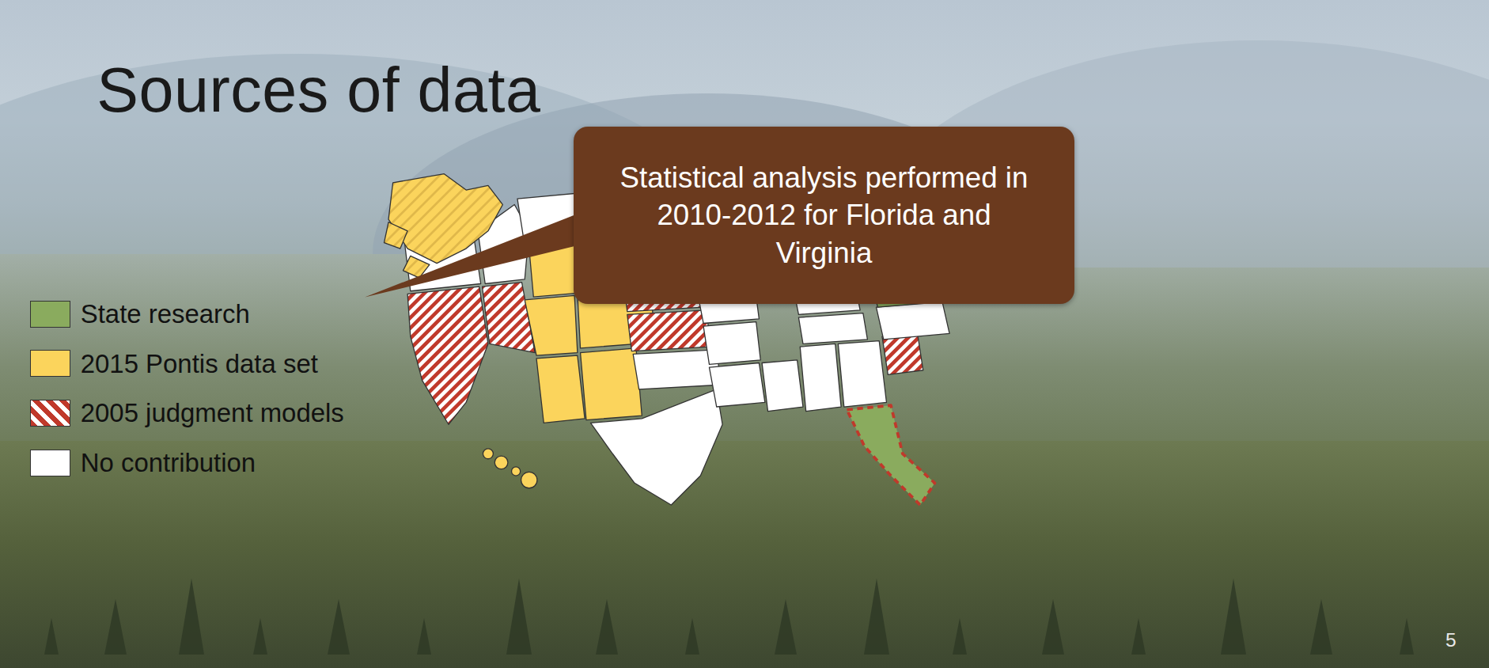Sources of data
State research
2015 Pontis data set
2005 judgment models
No contribution
Statistical analysis performed in 2010-2012 for Florida and Virginia
5